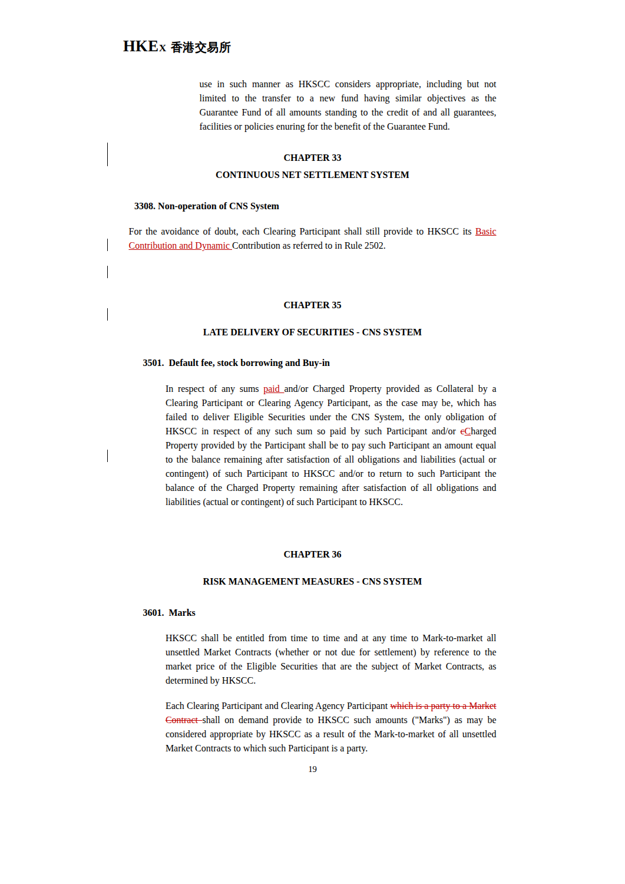HKEX 香港交易所
use in such manner as HKSCC considers appropriate, including but not limited to the transfer to a new fund having similar objectives as the Guarantee Fund of all amounts standing to the credit of and all guarantees, facilities or policies enuring for the benefit of the Guarantee Fund.
CHAPTER 33
CONTINUOUS NET SETTLEMENT SYSTEM
3308. Non-operation of CNS System
For the avoidance of doubt, each Clearing Participant shall still provide to HKSCC its Basic Contribution and Dynamic Contribution as referred to in Rule 2502.
CHAPTER 35
LATE DELIVERY OF SECURITIES - CNS SYSTEM
3501. Default fee, stock borrowing and Buy-in
In respect of any sums paid and/or Charged Property provided as Collateral by a Clearing Participant or Clearing Agency Participant, as the case may be, which has failed to deliver Eligible Securities under the CNS System, the only obligation of HKSCC in respect of any such sum so paid by such Participant and/or cCharged Property provided by the Participant shall be to pay such Participant an amount equal to the balance remaining after satisfaction of all obligations and liabilities (actual or contingent) of such Participant to HKSCC and/or to return to such Participant the balance of the Charged Property remaining after satisfaction of all obligations and liabilities (actual or contingent) of such Participant to HKSCC.
CHAPTER 36
RISK MANAGEMENT MEASURES - CNS SYSTEM
3601. Marks
HKSCC shall be entitled from time to time and at any time to Mark-to-market all unsettled Market Contracts (whether or not due for settlement) by reference to the market price of the Eligible Securities that are the subject of Market Contracts, as determined by HKSCC.
Each Clearing Participant and Clearing Agency Participant which is a party to a Market Contract shall on demand provide to HKSCC such amounts ("Marks") as may be considered appropriate by HKSCC as a result of the Mark-to-market of all unsettled Market Contracts to which such Participant is a party.
19